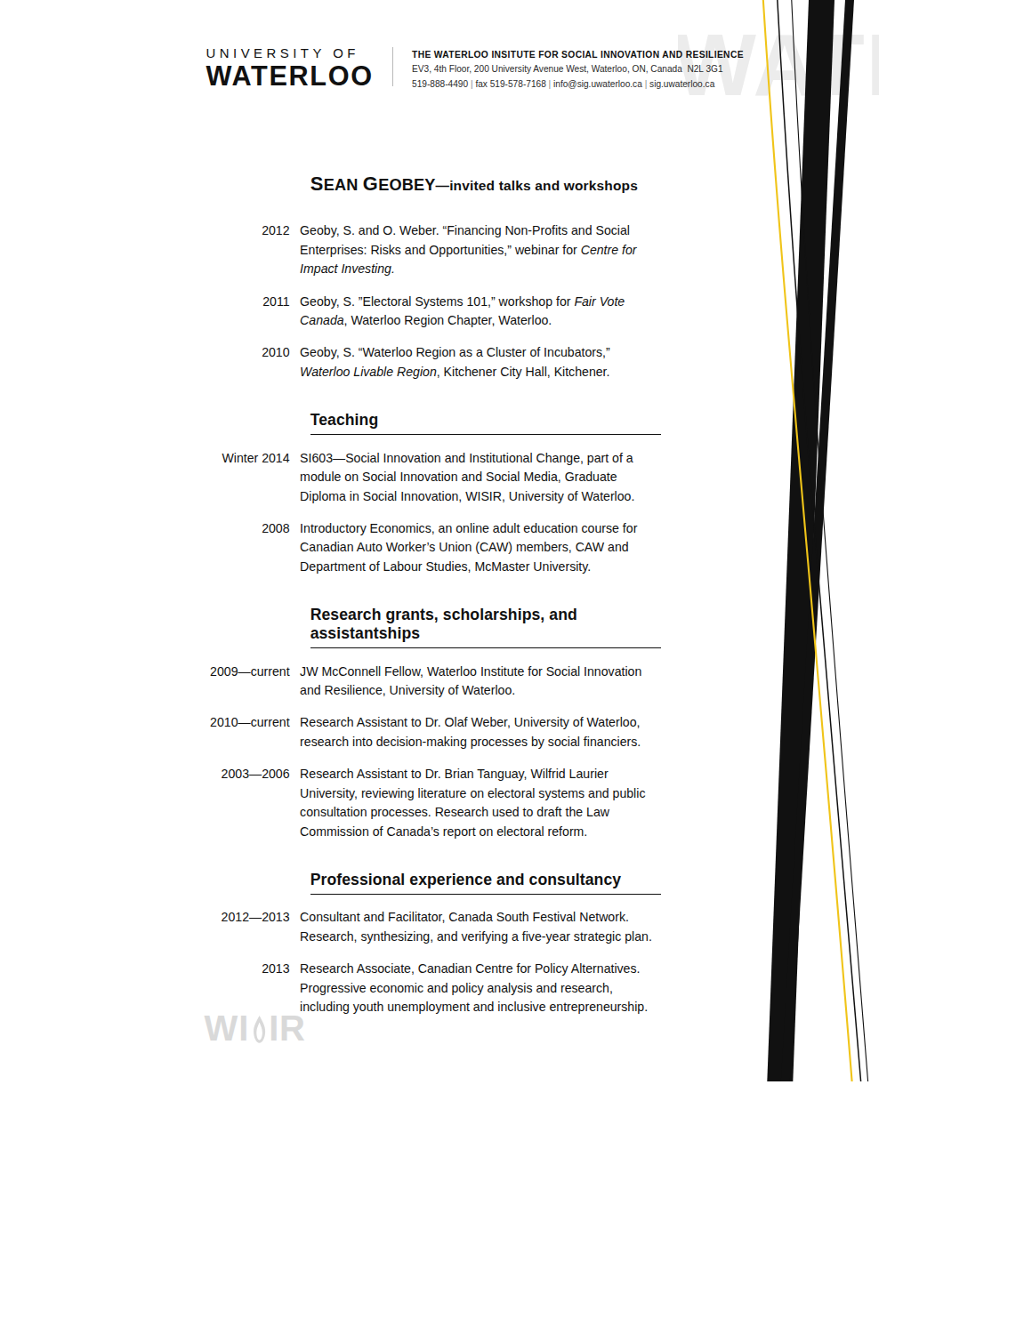WATERLOO
University of
Waterloo
The Waterloo Insitute for Social Innovation and Resilience
EV3, 4th Floor, 200 University Avenue West, Waterloo, ON, Canada N2L 3G1
519-888-4490 | fax 519-578-7168 | info@sig.uwaterloo.ca | sig.uwaterloo.ca
SEAN GEOBEY—invited talks and workshops
2012
Geoby, S. and O. Weber. “Financing Non-Profits and Social Enterprises: Risks and Opportunities,” webinar for Centre for Impact Investing.
2011
Geoby, S. ”Electoral Systems 101,” workshop for Fair Vote Canada, Waterloo Region Chapter, Waterloo.
2010
Geoby, S. “Waterloo Region as a Cluster of Incubators,” Waterloo Livable Region, Kitchener City Hall, Kitchener.
Teaching
Winter 2014
SI603—Social Innovation and Institutional Change, part of a module on Social Innovation and Social Media, Graduate Diploma in Social Innovation, WISIR, University of Waterloo.
2008
Introductory Economics, an online adult education course for Canadian Auto Worker’s Union (CAW) members, CAW and Department of Labour Studies, McMaster University.
Research grants, scholarships, and assistantships
2009—current
JW McConnell Fellow, Waterloo Institute for Social Innovation and Resilience, University of Waterloo.
2010—current
Research Assistant to Dr. Olaf Weber, University of Waterloo, research into decision-making processes by social financiers.
2003—2006
Research Assistant to Dr. Brian Tanguay, Wilfrid Laurier University, reviewing literature on electoral systems and public consultation processes. Research used to draft the Law Commission of Canada’s report on electoral reform.
Professional experience and consultancy
2012—2013
Consultant and Facilitator, Canada South Festival Network. Research, synthesizing, and verifying a five-year strategic plan.
2013
Research Associate, Canadian Centre for Policy Alternatives. Progressive economic and policy analysis and research, including youth unemployment and inclusive entrepreneurship.
WI IR